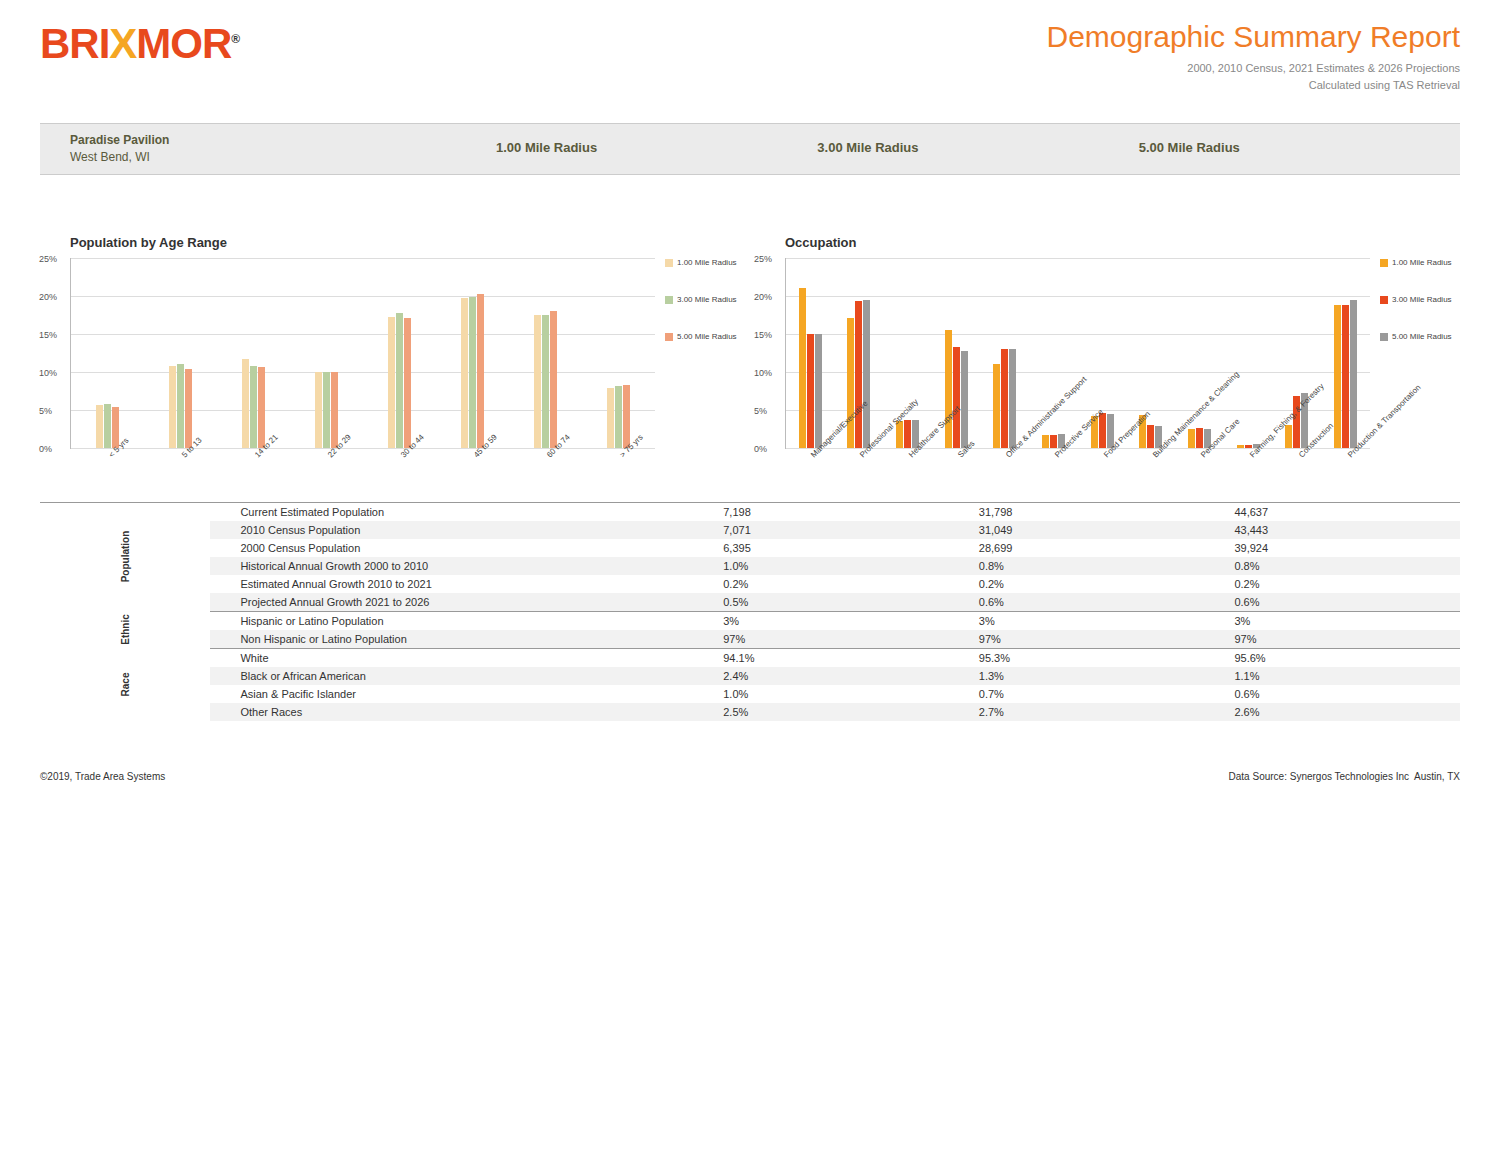BRI XMOR®
Demographic Summary Report
2000, 2010 Census, 2021 Estimates & 2026 Projections
Calculated using TAS Retrieval
Paradise PavilionWest Bend, WI
1.00 Mile Radius
3.00 Mile Radius
5.00 Mile Radius
Population by Age Range
25%
20%
15%
10%
5%
0%
1.00 Mile Radius
3.00 Mile Radius
5.00 Mile Radius
< 5 yrs 5 to 13 14 to 21 22 to 29 30 to 44 45 to 59 60 to 74 > 75 yrs
Occupation
25%
20%
15%
10%
5%
0%
1.00 Mile Radius
3.00 Mile Radius
5.00 Mile Radius
Managerial/Executive Professional Specialty Healthcare Support Sales Office & Administrative Support Protective Service Food Preperation Building Maintenance & Cleaning Personal Care Farming, Fishing, & Forestry Construction Production & Transportation
| Population | Current Estimated Population | 7,198 | 31,798 | 44,637 |
| 2010 Census Population | 7,071 | 31,049 | 43,443 |
| 2000 Census Population | 6,395 | 28,699 | 39,924 |
| Historical Annual Growth 2000 to 2010 | 1.0% | 0.8% | 0.8% |
| Estimated Annual Growth 2010 to 2021 | 0.2% | 0.2% | 0.2% |
| Projected Annual Growth 2021 to 2026 | 0.5% | 0.6% | 0.6% |
| Ethnic | Hispanic or Latino Population | 3% | 3% | 3% |
| Non Hispanic or Latino Population | 97% | 97% | 97% |
| Race | White | 94.1% | 95.3% | 95.6% |
| Black or African American | 2.4% | 1.3% | 1.1% |
| Asian & Pacific Islander | 1.0% | 0.7% | 0.6% |
| Other Races | 2.5% | 2.7% | 2.6% |
©2019, Trade Area Systems
Data Source: Synergos Technologies Inc Austin, TX